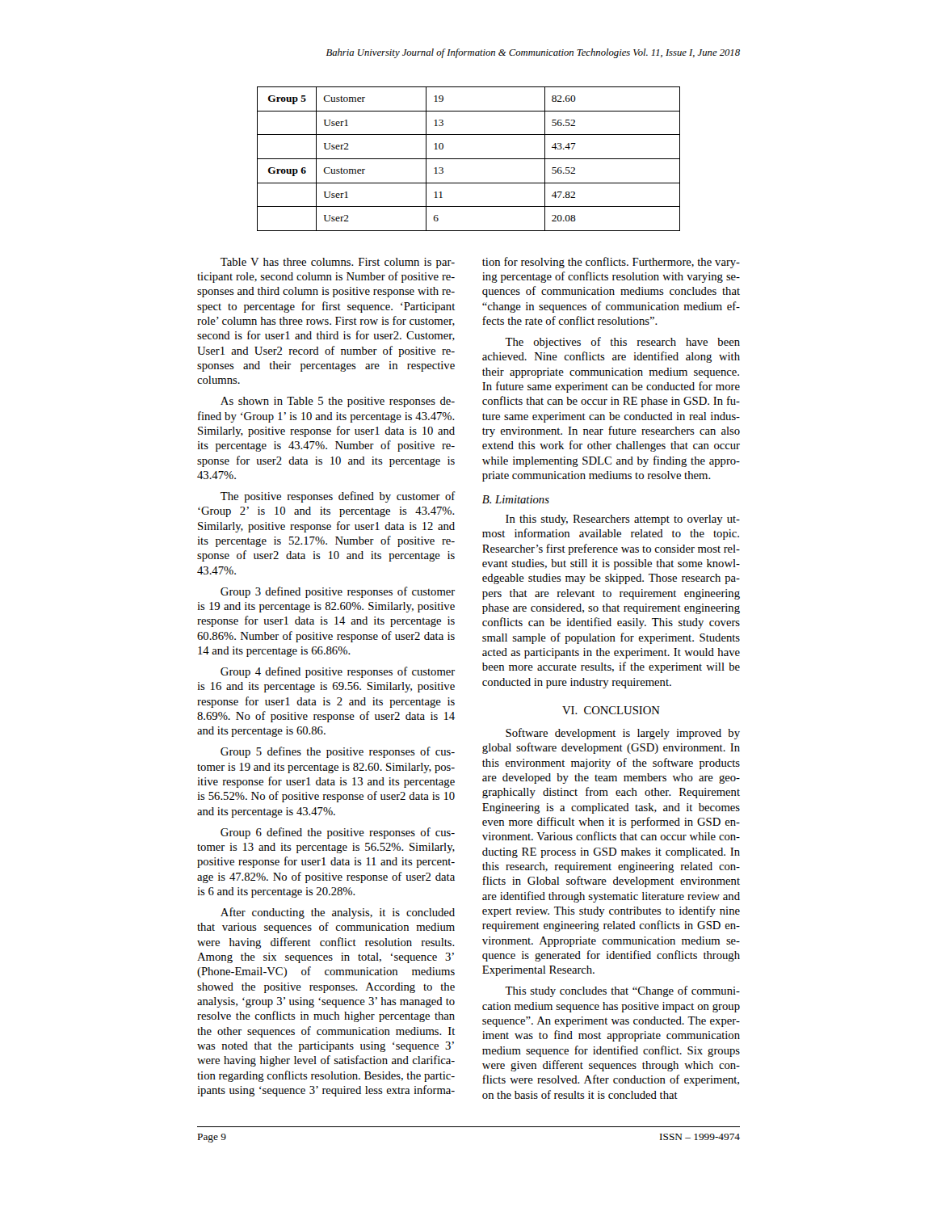Bahria University Journal of Information & Communication Technologies Vol. 11, Issue I, June 2018
| Group 5 | Customer | 19 | 82.60 |
| | User1 | 13 | 56.52 |
| | User2 | 10 | 43.47 |
| Group 6 | Customer | 13 | 56.52 |
| | User1 | 11 | 47.82 |
| | User2 | 6 | 20.08 |
Table V has three columns. First column is participant role, second column is Number of positive responses and third column is positive response with respect to percentage for first sequence. ‘Participant role’ column has three rows. First row is for customer, second is for user1 and third is for user2. Customer, User1 and User2 record of number of positive responses and their percentages are in respective columns.
As shown in Table 5 the positive responses defined by ‘Group 1’ is 10 and its percentage is 43.47%. Similarly, positive response for user1 data is 10 and its percentage is 43.47%. Number of positive response for user2 data is 10 and its percentage is 43.47%.
The positive responses defined by customer of ‘Group 2’ is 10 and its percentage is 43.47%. Similarly, positive response for user1 data is 12 and its percentage is 52.17%. Number of positive response of user2 data is 10 and its percentage is 43.47%.
Group 3 defined positive responses of customer is 19 and its percentage is 82.60%. Similarly, positive response for user1 data is 14 and its percentage is 60.86%. Number of positive response of user2 data is 14 and its percentage is 66.86%.
Group 4 defined positive responses of customer is 16 and its percentage is 69.56. Similarly, positive response for user1 data is 2 and its percentage is 8.69%. No of positive response of user2 data is 14 and its percentage is 60.86.
Group 5 defines the positive responses of customer is 19 and its percentage is 82.60. Similarly, positive response for user1 data is 13 and its percentage is 56.52%. No of positive response of user2 data is 10 and its percentage is 43.47%.
Group 6 defined the positive responses of customer is 13 and its percentage is 56.52%. Similarly, positive response for user1 data is 11 and its percentage is 47.82%. No of positive response of user2 data is 6 and its percentage is 20.28%.
After conducting the analysis, it is concluded that various sequences of communication medium were having different conflict resolution results. Among the six sequences in total, ‘sequence 3’ (Phone-Email-VC) of communication mediums showed the positive responses. According to the analysis, ‘group 3’ using ‘sequence 3’ has managed to resolve the conflicts in much higher percentage than the other sequences of communication mediums. It was noted that the participants using ‘sequence 3’ were having higher level of satisfaction and clarification regarding conflicts resolution. Besides, the participants using ‘sequence 3’ required less extra information for resolving the conflicts. Furthermore, the varying percentage of conflicts resolution with varying sequences of communication mediums concludes that “change in sequences of communication medium effects the rate of conflict resolutions”.
The objectives of this research have been achieved. Nine conflicts are identified along with their appropriate communication medium sequence. In future same experiment can be conducted for more conflicts that can be occur in RE phase in GSD. In future same experiment can be conducted in real industry environment. In near future researchers can also extend this work for other challenges that can occur while implementing SDLC and by finding the appropriate communication mediums to resolve them.
B. Limitations
In this study, Researchers attempt to overlay utmost information available related to the topic. Researcher’s first preference was to consider most relevant studies, but still it is possible that some knowledgeable studies may be skipped. Those research papers that are relevant to requirement engineering phase are considered, so that requirement engineering conflicts can be identified easily. This study covers small sample of population for experiment. Students acted as participants in the experiment. It would have been more accurate results, if the experiment will be conducted in pure industry requirement.
VI. Conclusion
Software development is largely improved by global software development (GSD) environment. In this environment majority of the software products are developed by the team members who are geographically distinct from each other. Requirement Engineering is a complicated task, and it becomes even more difficult when it is performed in GSD environment. Various conflicts that can occur while conducting RE process in GSD makes it complicated. In this research, requirement engineering related conflicts in Global software development environment are identified through systematic literature review and expert review. This study contributes to identify nine requirement engineering related conflicts in GSD environment. Appropriate communication medium sequence is generated for identified conflicts through Experimental Research.
This study concludes that “Change of communication medium sequence has positive impact on group sequence”. An experiment was conducted. The experiment was to find most appropriate communication medium sequence for identified conflict. Six groups were given different sequences through which conflicts were resolved. After conduction of experiment, on the basis of results it is concluded that
Page 9 ISSN – 1999-4974